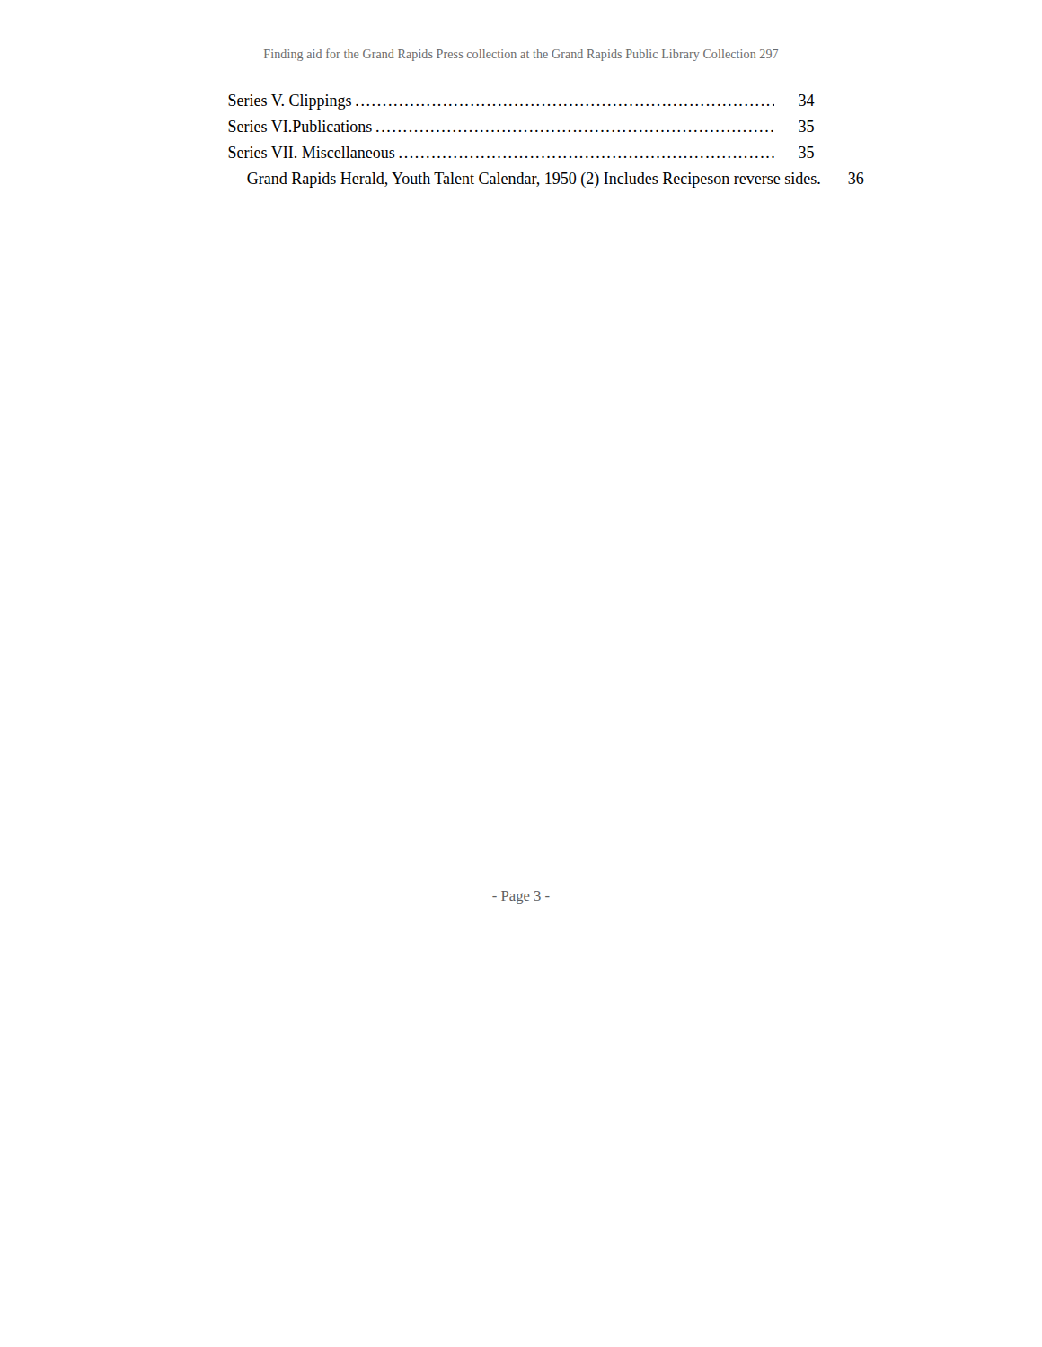Finding aid for the Grand Rapids Press collection at the Grand Rapids Public Library Collection 297
Series V. Clippings .................................................................................................................................. 34
Series VI.Publications .................................................................................................................................. 35
Series VII. Miscellaneous .................................................................................................................................. 35
Grand Rapids Herald, Youth Talent Calendar, 1950 (2) Includes Recipeson reverse sides. ................. 36
- Page 3 -